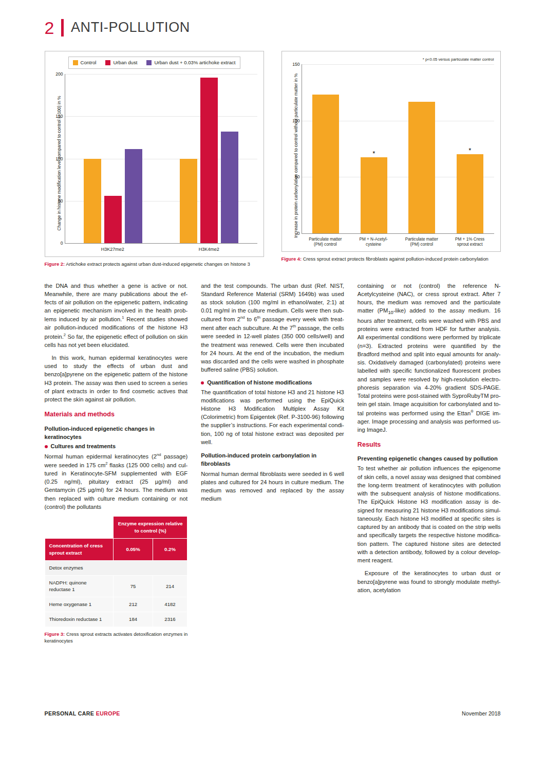2
Anti-pollution
Control Urban dust Urban dust + 0.03% artichoke extract
Change in histone modification level compared to control (=100) in %
200
150
100
50
0
H3K27me2
H3K4me2
Figure 2: Artichoke extract protects against urban dust-induced epigenetic changes on histone 3
* p<0.05 versus particulate matter control
Increase in protein carbonylation compared to control without particulate matter in %
150
100
50
0
*
*
Particulate matter
(PM) control
PM + N-Acetyl-
cysteine
Particulate matter
(PM) control
PM + 1% Cress
sprout extract
Figure 4: Cress sprout extract protects fibroblasts against pollution-induced protein carbonylation
the DNA and thus whether a gene is active or not. Meanwhile, there are many publications about the effects of air pollution on the epigenetic pattern, indicating an epigenetic mechanism involved in the health problems induced by air pollution.1 Recent studies showed air pollution-induced modifications of the histone H3 protein.2 So far, the epigenetic effect of pollution on skin cells has not yet been elucidated.
In this work, human epidermal keratinocytes were used to study the effects of urban dust and benzo[a]pyrene on the epigenetic pattern of the histone H3 protein. The assay was then used to screen a series of plant extracts in order to find cosmetic actives that protect the skin against air pollution.
Materials and methods
Pollution-induced epigenetic changes in keratinocytes
Cultures and treatments
Normal human epidermal keratinocytes (2nd passage) were seeded in 175 cm2 flasks (125 000 cells) and cultured in Keratinocyte-SFM supplemented with EGF (0.25 ng/ml), pituitary extract (25 µg/ml) and Gentamycin (25 µg/ml) for 24 hours. The medium was then replaced with culture medium containing or not (control) the pollutants
| | Enzyme expression relative to control (%) |
| --- | --- |
| Concentration of cress sprout extract | 0.05% | 0.2% |
| Detox enzymes |
| NADPH: quinone reductase 1 | 75 | 214 |
| Heme oxygenase 1 | 212 | 4182 |
| Thioredoxin reductase 1 | 184 | 2316 |
Figure 3: Cress sprout extracts activates detoxification enzymes in keratinocytes
and the test compounds. The urban dust (Ref. NIST, Standard Reference Material (SRM) 1649b) was used as stock solution (100 mg/ml in ethanol/water, 2:1) at 0.01 mg/ml in the culture medium. Cells were then subcultured from 2nd to 6th passage every week with treatment after each subculture. At the 7th passage, the cells were seeded in 12-well plates (350 000 cells/well) and the treatment was renewed. Cells were then incubated for 24 hours. At the end of the incubation, the medium was discarded and the cells were washed in phosphate buffered saline (PBS) solution.
Quantification of histone modifications
The quantification of total histone H3 and 21 histone H3 modifications was performed using the EpiQuick Histone H3 Modification Multiplex Assay Kit (Colorimetric) from Epigentek (Ref. P-3100-96) following the supplier’s instructions. For each experimental condition, 100 ng of total histone extract was deposited per well.
Pollution-induced protein carbonylation in fibroblasts
Normal human dermal fibroblasts were seeded in 6 well plates and cultured for 24 hours in culture medium. The medium was removed and replaced by the assay medium
containing or not (control) the reference N-Acetylcysteine (NAC), or cress sprout extract. After 7 hours, the medium was removed and the particulate matter (PM10-like) added to the assay medium. 16 hours after treatment, cells were washed with PBS and proteins were extracted from HDF for further analysis. All experimental conditions were performed by triplicate (n=3). Extracted proteins were quantified by the Bradford method and split into equal amounts for analysis. Oxidatively damaged (carbonylated) proteins were labelled with specific functionalized fluorescent probes and samples were resolved by high-resolution electrophoresis separation via 4-20% gradient SDS-PAGE. Total proteins were post-stained with SyproRubyTM protein gel stain. Image acquisition for carbonylated and total proteins was performed using the Ettan® DIGE imager. Image processing and analysis was performed using ImageJ.
Results
Preventing epigenetic changes caused by pollution
To test whether air pollution influences the epigenome of skin cells, a novel assay was designed that combined the long-term treatment of keratinocytes with pollution with the subsequent analysis of histone modifications. The EpiQuick Histone H3 modification assay is designed for measuring 21 histone H3 modifications simultaneously. Each histone H3 modified at specific sites is captured by an antibody that is coated on the strip wells and specifically targets the respective histone modification pattern. The captured histone sites are detected with a detection antibody, followed by a colour development reagent.
Exposure of the keratinocytes to urban dust or benzo[a]pyrene was found to strongly modulate methylation, acetylation
PERSONAL CARE EUROPE
November 2018